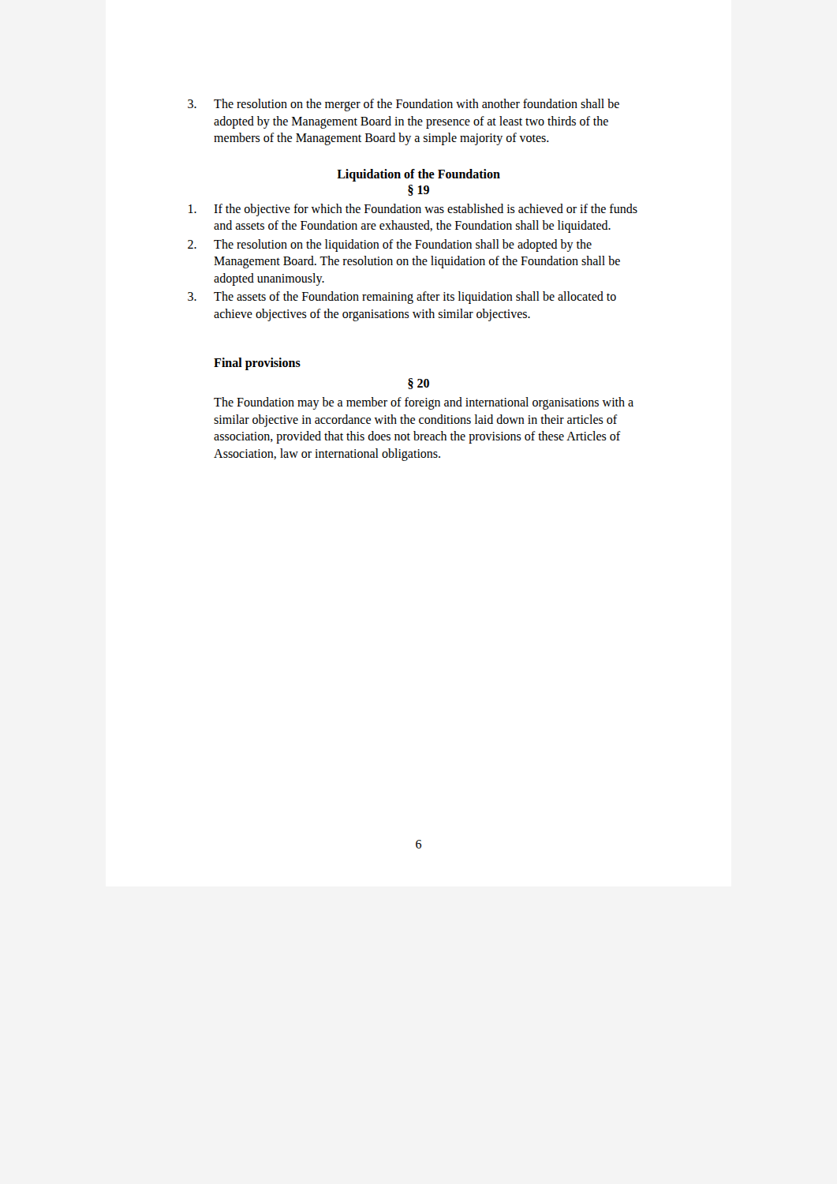The resolution on the merger of the Foundation with another foundation shall be adopted by the Management Board in the presence of at least two thirds of the members of the Management Board by a simple majority of votes.
Liquidation of the Foundation
§ 19
If the objective for which the Foundation was established is achieved or if the funds and assets of the Foundation are exhausted, the Foundation shall be liquidated.
The resolution on the liquidation of the Foundation shall be adopted by the Management Board. The resolution on the liquidation of the Foundation shall be adopted unanimously.
The assets of the Foundation remaining after its liquidation shall be allocated to achieve objectives of the organisations with similar objectives.
Final provisions
§ 20
The Foundation may be a member of foreign and international organisations with a similar objective in accordance with the conditions laid down in their articles of association, provided that this does not breach the provisions of these Articles of Association, law or international obligations.
6